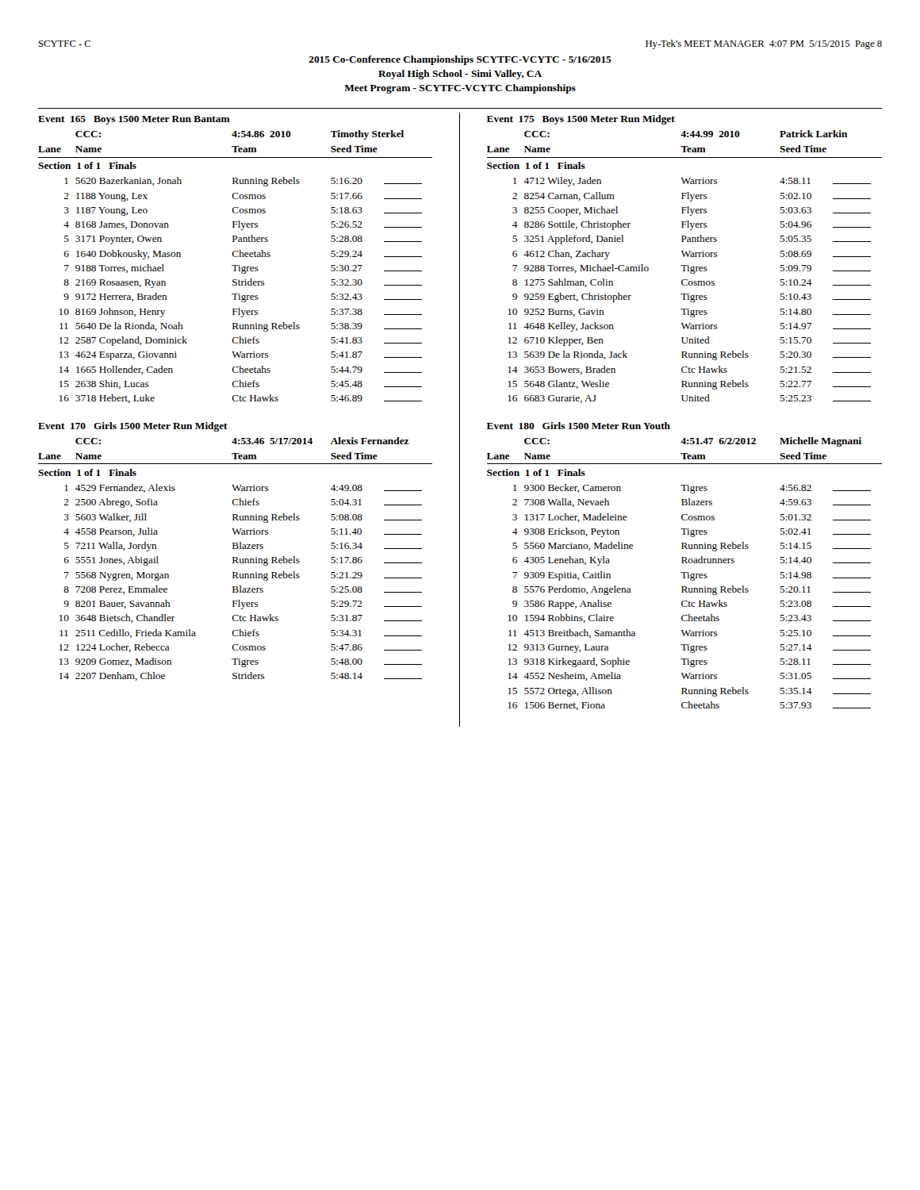SCYTFC - C
Hy-Tek's MEET MANAGER 4:07 PM 5/15/2015 Page 8
2015 Co-Conference Championships SCYTFC-VCYTC - 5/16/2015
Royal High School - Simi Valley, CA
Meet Program - SCYTFC-VCYTC Championships
Event 165 Boys 1500 Meter Run Bantam
| | CCC: | 4:54.86 2010 | Timothy Sterkel |
| Lane | Name | Team | Seed Time | |
| Section 1 of 1 Finals |
| 1 | 5620 Bazerkanian, Jonah | Running Rebels | 5:16.20 | |
| 2 | 1188 Young, Lex | Cosmos | 5:17.66 | |
| 3 | 1187 Young, Leo | Cosmos | 5:18.63 | |
| 4 | 8168 James, Donovan | Flyers | 5:26.52 | |
| 5 | 3171 Poynter, Owen | Panthers | 5:28.08 | |
| 6 | 1640 Dobkousky, Mason | Cheetahs | 5:29.24 | |
| 7 | 9188 Torres, michael | Tigres | 5:30.27 | |
| 8 | 2169 Rosaasen, Ryan | Striders | 5:32.30 | |
| 9 | 9172 Herrera, Braden | Tigres | 5:32.43 | |
| 10 | 8169 Johnson, Henry | Flyers | 5:37.38 | |
| 11 | 5640 De la Rionda, Noah | Running Rebels | 5:38.39 | |
| 12 | 2587 Copeland, Dominick | Chiefs | 5:41.83 | |
| 13 | 4624 Esparza, Giovanni | Warriors | 5:41.87 | |
| 14 | 1665 Hollender, Caden | Cheetahs | 5:44.79 | |
| 15 | 2638 Shin, Lucas | Chiefs | 5:45.48 | |
| 16 | 3718 Hebert, Luke | Ctc Hawks | 5:46.89 | |
Event 170 Girls 1500 Meter Run Midget
| | CCC: | 4:53.46 5/17/2014 | Alexis Fernandez |
| Lane | Name | Team | Seed Time | |
| Section 1 of 1 Finals |
| 1 | 4529 Fernandez, Alexis | Warriors | 4:49.08 | |
| 2 | 2500 Abrego, Sofia | Chiefs | 5:04.31 | |
| 3 | 5603 Walker, Jill | Running Rebels | 5:08.08 | |
| 4 | 4558 Pearson, Julia | Warriors | 5:11.40 | |
| 5 | 7211 Walla, Jordyn | Blazers | 5:16.34 | |
| 6 | 5551 Jones, Abigail | Running Rebels | 5:17.86 | |
| 7 | 5568 Nygren, Morgan | Running Rebels | 5:21.29 | |
| 8 | 7208 Perez, Emmalee | Blazers | 5:25.08 | |
| 9 | 8201 Bauer, Savannah | Flyers | 5:29.72 | |
| 10 | 3648 Bietsch, Chandler | Ctc Hawks | 5:31.87 | |
| 11 | 2511 Cedillo, Frieda Kamila | Chiefs | 5:34.31 | |
| 12 | 1224 Locher, Rebecca | Cosmos | 5:47.86 | |
| 13 | 9209 Gomez, Madison | Tigres | 5:48.00 | |
| 14 | 2207 Denham, Chloe | Striders | 5:48.14 | |
Event 175 Boys 1500 Meter Run Midget
| | CCC: | 4:44.99 2010 | Patrick Larkin |
| Lane | Name | Team | Seed Time | |
| Section 1 of 1 Finals |
| 1 | 4712 Wiley, Jaden | Warriors | 4:58.11 | |
| 2 | 8254 Carnan, Callum | Flyers | 5:02.10 | |
| 3 | 8255 Cooper, Michael | Flyers | 5:03.63 | |
| 4 | 8286 Sottile, Christopher | Flyers | 5:04.96 | |
| 5 | 3251 Appleford, Daniel | Panthers | 5:05.35 | |
| 6 | 4612 Chan, Zachary | Warriors | 5:08.69 | |
| 7 | 9288 Torres, Michael-Camilo | Tigres | 5:09.79 | |
| 8 | 1275 Sahlman, Colin | Cosmos | 5:10.24 | |
| 9 | 9259 Egbert, Christopher | Tigres | 5:10.43 | |
| 10 | 9252 Burns, Gavin | Tigres | 5:14.80 | |
| 11 | 4648 Kelley, Jackson | Warriors | 5:14.97 | |
| 12 | 6710 Klepper, Ben | United | 5:15.70 | |
| 13 | 5639 De la Rionda, Jack | Running Rebels | 5:20.30 | |
| 14 | 3653 Bowers, Braden | Ctc Hawks | 5:21.52 | |
| 15 | 5648 Glantz, Weslie | Running Rebels | 5:22.77 | |
| 16 | 6683 Gurarie, AJ | United | 5:25.23 | |
Event 180 Girls 1500 Meter Run Youth
| | CCC: | 4:51.47 6/2/2012 | Michelle Magnani |
| Lane | Name | Team | Seed Time | |
| Section 1 of 1 Finals |
| 1 | 9300 Becker, Cameron | Tigres | 4:56.82 | |
| 2 | 7308 Walla, Nevaeh | Blazers | 4:59.63 | |
| 3 | 1317 Locher, Madeleine | Cosmos | 5:01.32 | |
| 4 | 9308 Erickson, Peyton | Tigres | 5:02.41 | |
| 5 | 5560 Marciano, Madeline | Running Rebels | 5:14.15 | |
| 6 | 4305 Lenehan, Kyla | Roadrunners | 5:14.40 | |
| 7 | 9309 Espitia, Caitlin | Tigres | 5:14.98 | |
| 8 | 5576 Perdomo, Angelena | Running Rebels | 5:20.11 | |
| 9 | 3586 Rappe, Analise | Ctc Hawks | 5:23.08 | |
| 10 | 1594 Robbins, Claire | Cheetahs | 5:23.43 | |
| 11 | 4513 Breitbach, Samantha | Warriors | 5:25.10 | |
| 12 | 9313 Gurney, Laura | Tigres | 5:27.14 | |
| 13 | 9318 Kirkegaard, Sophie | Tigres | 5:28.11 | |
| 14 | 4552 Nesheim, Amelia | Warriors | 5:31.05 | |
| 15 | 5572 Ortega, Allison | Running Rebels | 5:35.14 | |
| 16 | 1506 Bernet, Fiona | Cheetahs | 5:37.93 | |